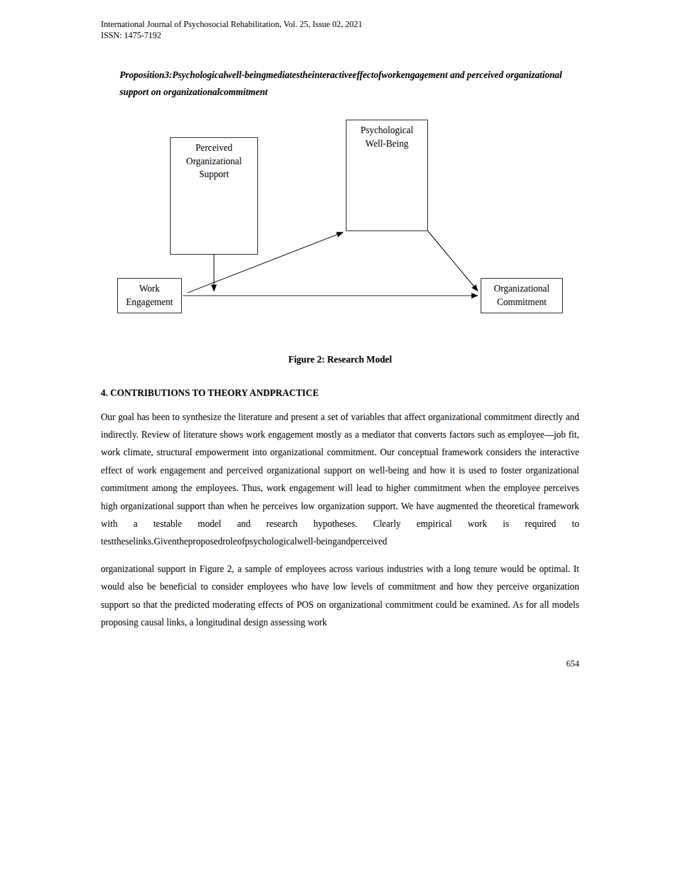International Journal of Psychosocial Rehabilitation, Vol. 25, Issue 02, 2021
ISSN: 1475-7192
Proposition3:Psychologicalwell-beingmediatestheinteractiveeffectofworkengagement and perceived organizational support on organizationalcommitment
Perceived Organizational Support
Psychological Well-Being
Work Engagement
Organizational Commitment
Figure 2: Research Model
4. CONTRIBUTIONS TO THEORY ANDPRACTICE
Our goal has been to synthesize the literature and present a set of variables that affect organizational commitment directly and indirectly. Review of literature shows work engagement mostly as a mediator that converts factors such as employee—job fit, work climate, structural empowerment into organizational commitment. Our conceptual framework considers the interactive effect of work engagement and perceived organizational support on well-being and how it is used to foster organizational commitment among the employees. Thus, work engagement will lead to higher commitment when the employee perceives high organizational support than when he perceives low organization support. We have augmented the theoretical framework with a testable model and research hypotheses. Clearly empirical work is required to testtheselinks.Giventheproposedroleofpsychologicalwell-beingandperceived
organizational support in Figure 2, a sample of employees across various industries with a long tenure would be optimal. It would also be beneficial to consider employees who have low levels of commitment and how they perceive organization support so that the predicted moderating effects of POS on organizational commitment could be examined. As for all models proposing causal links, a longitudinal design assessing work
654